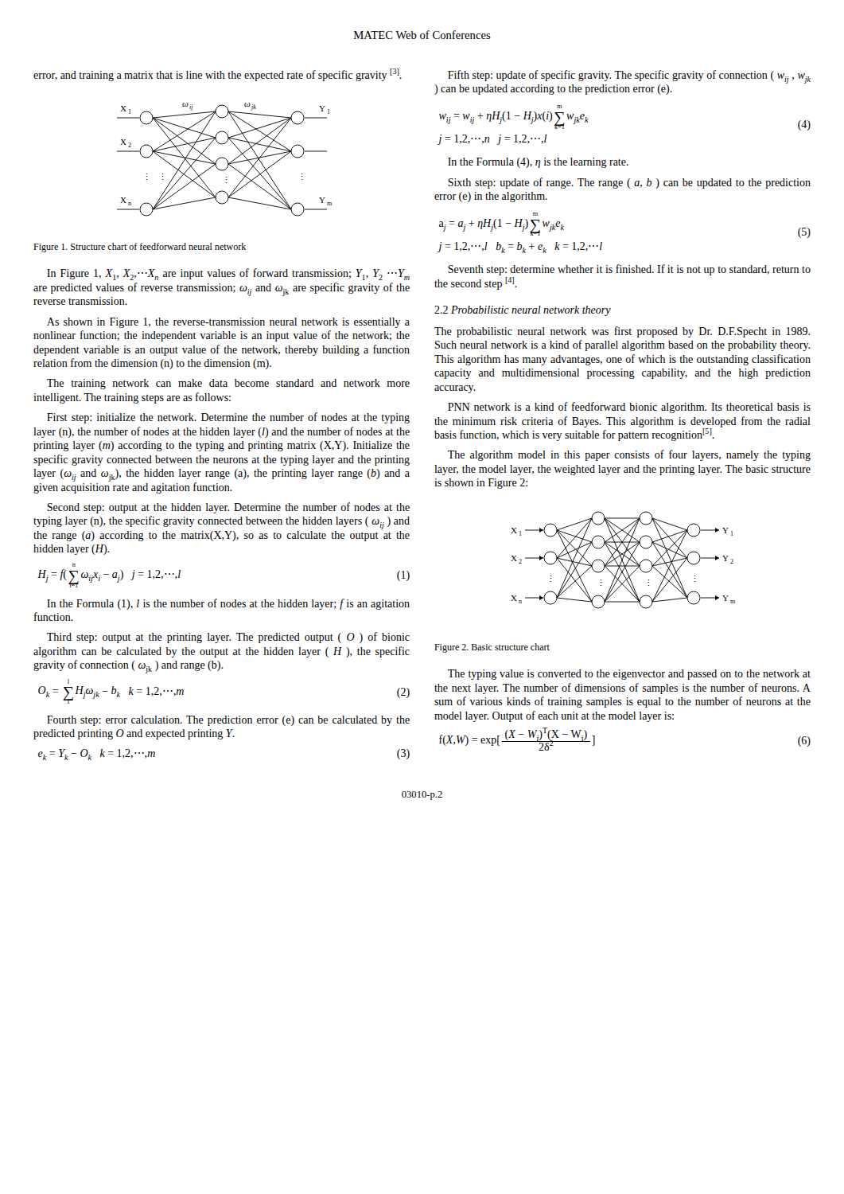MATEC Web of Conferences
error, and training a matrix that is line with the expected rate of specific gravity [3].
X1 X2 Xn Y1 Ym ωij ωjk ⋮ ⋮ ⋮ ⋮
Figure 1. Structure chart of feedforward neural network
In Figure 1, X1, X2,⋯Xn are input values of forward transmission; Y1, Y2 ⋯Ym are predicted values of reverse transmission; ωij and ωjk are specific gravity of the reverse transmission.
As shown in Figure 1, the reverse-transmission neural network is essentially a nonlinear function; the independent variable is an input value of the network; the dependent variable is an output value of the network, thereby building a function relation from the dimension (n) to the dimension (m).
The training network can make data become standard and network more intelligent. The training steps are as follows:
First step: initialize the network. Determine the number of nodes at the typing layer (n), the number of nodes at the hidden layer (l) and the number of nodes at the printing layer (m) according to the typing and printing matrix (X,Y). Initialize the specific gravity connected between the neurons at the typing layer and the printing layer (ωij and ωjk), the hidden layer range (a), the printing layer range (b) and a given acquisition rate and agitation function.
Second step: output at the hidden layer. Determine the number of nodes at the typing layer (n), the specific gravity connected between the hidden layers ( ωij ) and the range (a) according to the matrix(X,Y), so as to calculate the output at the hidden layer (H).
Hj = f(n∑i=1 ωijxi − aj) j = 1,2,⋯,l
(1)
In the Formula (1), l is the number of nodes at the hidden layer; f is an agitation function.
Third step: output at the printing layer. The predicted output ( O ) of bionic algorithm can be calculated by the output at the hidden layer ( H ), the specific gravity of connection ( ωjk ) and range (b).
Ok = l∑1 Hjωjk − bk k = 1,2,⋯,m
(2)
Fourth step: error calculation. The prediction error (e) can be calculated by the predicted printing O and expected printing Y.
ek = Yk − Ok k = 1,2,⋯,m
(3)
Fifth step: update of specific gravity. The specific gravity of connection ( wij , wjk ) can be updated according to the prediction error (e).
wij = wij + ηHj(1 − Hj)x(i)m∑k=1 wjkek
j = 1,2,⋯,n j = 1,2,⋯,l
(4)
In the Formula (4), η is the learning rate.
Sixth step: update of range. The range ( a, b ) can be updated to the prediction error (e) in the algorithm.
aj = aj + ηHj(1 − Hj)m∑k=1 wjkek
j = 1,2,⋯,l bk = bk + ek k = 1,2,⋯l
(5)
Seventh step: determine whether it is finished. If it is not up to standard, return to the second step [4].
2.2 Probabilistic neural network theory
The probabilistic neural network was first proposed by Dr. D.F.Specht in 1989. Such neural network is a kind of parallel algorithm based on the probability theory. This algorithm has many advantages, one of which is the outstanding classification capacity and multidimensional processing capability, and the high prediction accuracy.
PNN network is a kind of feedforward bionic algorithm. Its theoretical basis is the minimum risk criteria of Bayes. This algorithm is developed from the radial basis function, which is very suitable for pattern recognition[5].
The algorithm model in this paper consists of four layers, namely the typing layer, the model layer, the weighted layer and the printing layer. The basic structure is shown in Figure 2:
X1 X2 Xn Y1 Y2 Ym ⋮ ⋮ ⋮ ⋮
Figure 2. Basic structure chart
The typing value is converted to the eigenvector and passed on to the network at the next layer. The number of dimensions of samples is the number of neurons. A sum of various kinds of training samples is equal to the number of neurons at the model layer. Output of each unit at the model layer is:
f(X,W) = exp[(X − Wi)T(X − Wi) 2δ2]
(6)
03010-p.2